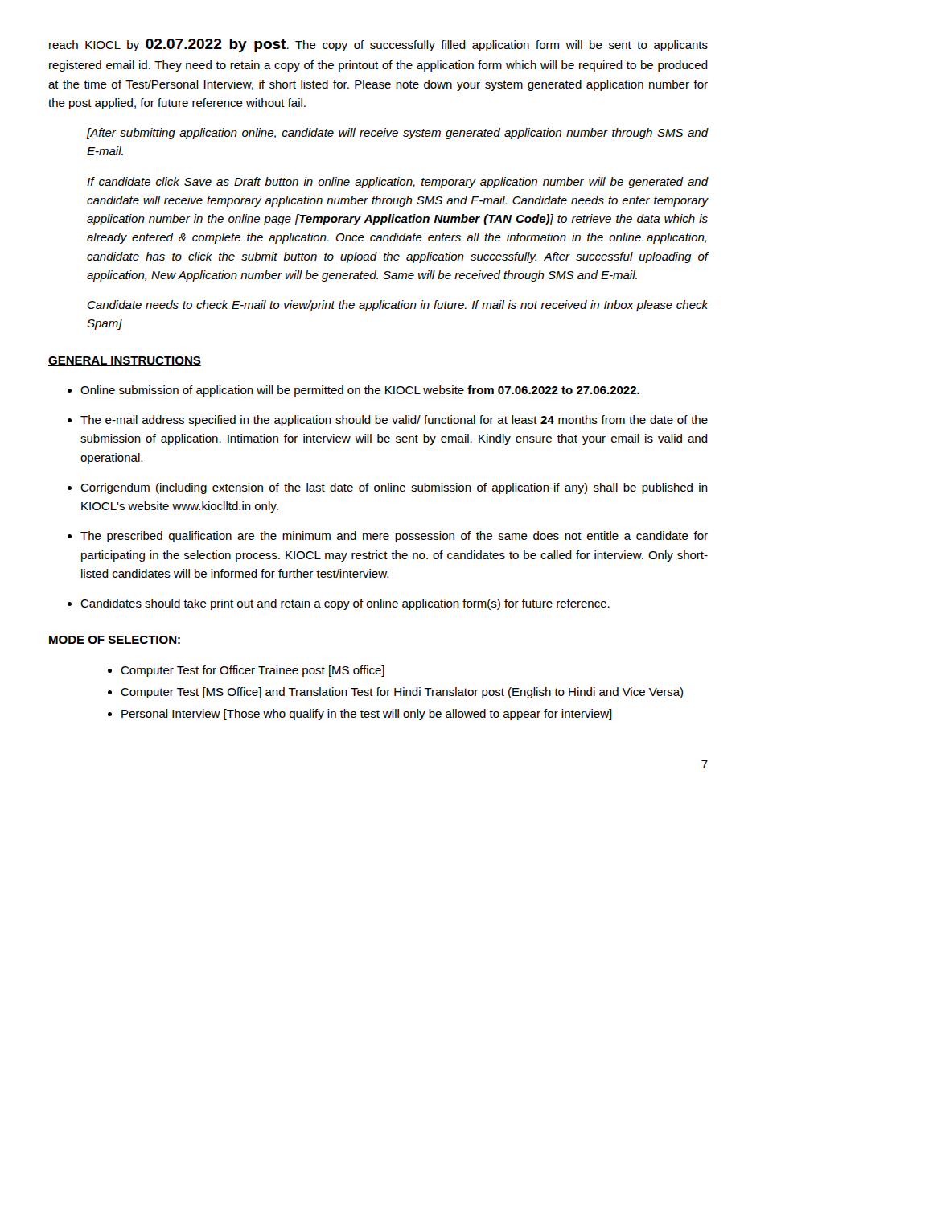reach KIOCL by 02.07.2022 by post. The copy of successfully filled application form will be sent to applicants registered email id. They need to retain a copy of the printout of the application form which will be required to be produced at the time of Test/Personal Interview, if short listed for. Please note down your system generated application number for the post applied, for future reference without fail.
[After submitting application online, candidate will receive system generated application number through SMS and E-mail.
If candidate click Save as Draft button in online application, temporary application number will be generated and candidate will receive temporary application number through SMS and E-mail. Candidate needs to enter temporary application number in the online page [Temporary Application Number (TAN Code)] to retrieve the data which is already entered & complete the application. Once candidate enters all the information in the online application, candidate has to click the submit button to upload the application successfully. After successful uploading of application, New Application number will be generated. Same will be received through SMS and E-mail.
Candidate needs to check E-mail to view/print the application in future. If mail is not received in Inbox please check Spam]
GENERAL INSTRUCTIONS
Online submission of application will be permitted on the KIOCL website from 07.06.2022 to 27.06.2022.
The e-mail address specified in the application should be valid/ functional for at least 24 months from the date of the submission of application. Intimation for interview will be sent by email. Kindly ensure that your email is valid and operational.
Corrigendum (including extension of the last date of online submission of application-if any) shall be published in KIOCL's website www.kioclltd.in only.
The prescribed qualification are the minimum and mere possession of the same does not entitle a candidate for participating in the selection process. KIOCL may restrict the no. of candidates to be called for interview. Only short-listed candidates will be informed for further test/interview.
Candidates should take print out and retain a copy of online application form(s) for future reference.
MODE OF SELECTION:
Computer Test for Officer Trainee post [MS office]
Computer Test [MS Office] and Translation Test for Hindi Translator post (English to Hindi and Vice Versa)
Personal Interview [Those who qualify in the test will only be allowed to appear for interview]
7